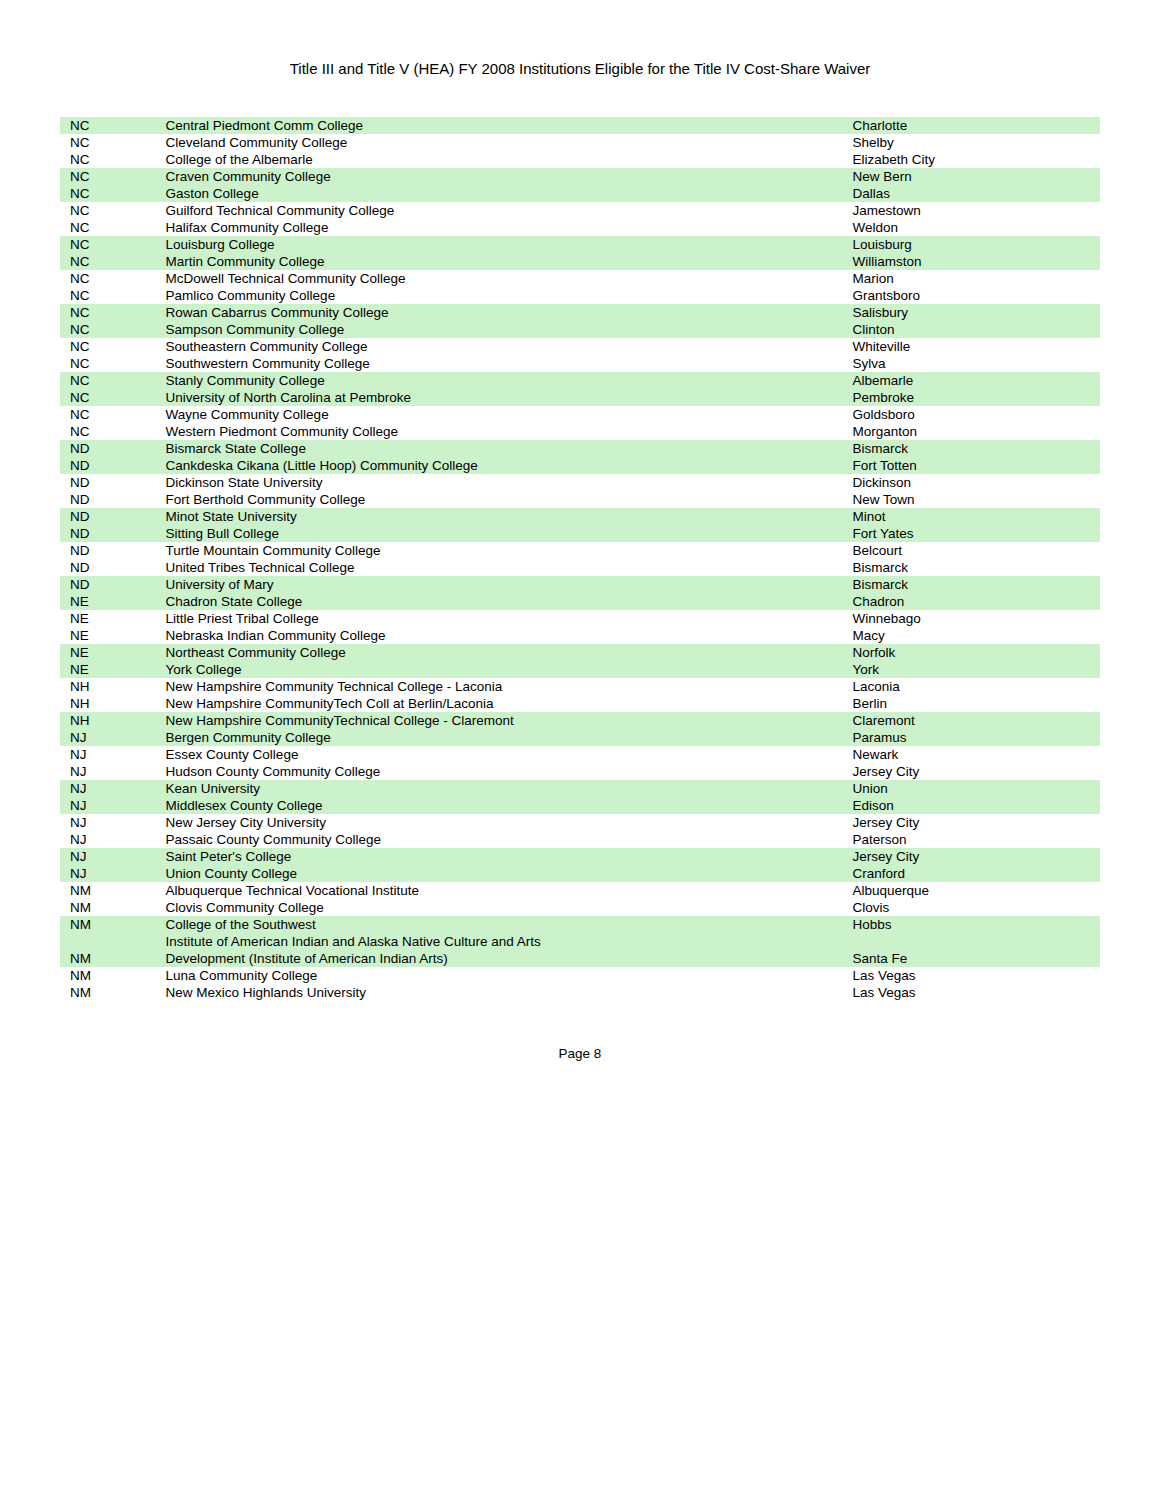Title III and Title V (HEA) FY 2008 Institutions Eligible for the Title IV Cost-Share Waiver
| NC | Central Piedmont Comm College | Charlotte |
| NC | Cleveland Community College | Shelby |
| NC | College of the Albemarle | Elizabeth City |
| NC | Craven Community College | New Bern |
| NC | Gaston College | Dallas |
| NC | Guilford Technical Community College | Jamestown |
| NC | Halifax Community College | Weldon |
| NC | Louisburg College | Louisburg |
| NC | Martin Community College | Williamston |
| NC | McDowell Technical Community College | Marion |
| NC | Pamlico Community College | Grantsboro |
| NC | Rowan Cabarrus Community College | Salisbury |
| NC | Sampson Community College | Clinton |
| NC | Southeastern Community College | Whiteville |
| NC | Southwestern Community College | Sylva |
| NC | Stanly Community College | Albemarle |
| NC | University of North Carolina at Pembroke | Pembroke |
| NC | Wayne Community College | Goldsboro |
| NC | Western Piedmont Community College | Morganton |
| ND | Bismarck State College | Bismarck |
| ND | Cankdeska Cikana (Little Hoop) Community College | Fort Totten |
| ND | Dickinson State University | Dickinson |
| ND | Fort Berthold Community College | New Town |
| ND | Minot State University | Minot |
| ND | Sitting Bull College | Fort Yates |
| ND | Turtle Mountain Community College | Belcourt |
| ND | United Tribes Technical College | Bismarck |
| ND | University of Mary | Bismarck |
| NE | Chadron State College | Chadron |
| NE | Little Priest Tribal College | Winnebago |
| NE | Nebraska Indian Community College | Macy |
| NE | Northeast Community College | Norfolk |
| NE | York College | York |
| NH | New Hampshire Community Technical College - Laconia | Laconia |
| NH | New Hampshire CommunityTech Coll at Berlin/Laconia | Berlin |
| NH | New Hampshire CommunityTechnical College - Claremont | Claremont |
| NJ | Bergen Community College | Paramus |
| NJ | Essex County College | Newark |
| NJ | Hudson County Community College | Jersey City |
| NJ | Kean University | Union |
| NJ | Middlesex County College | Edison |
| NJ | New Jersey City University | Jersey City |
| NJ | Passaic County Community College | Paterson |
| NJ | Saint Peter's College | Jersey City |
| NJ | Union County College | Cranford |
| NM | Albuquerque Technical Vocational Institute | Albuquerque |
| NM | Clovis Community College | Clovis |
| NM | College of the Southwest | Hobbs |
| | Institute of American Indian and Alaska Native Culture and Arts | |
| NM | Development (Institute of American Indian Arts) | Santa Fe |
| NM | Luna Community College | Las Vegas |
| NM | New Mexico Highlands University | Las Vegas |
Page 8